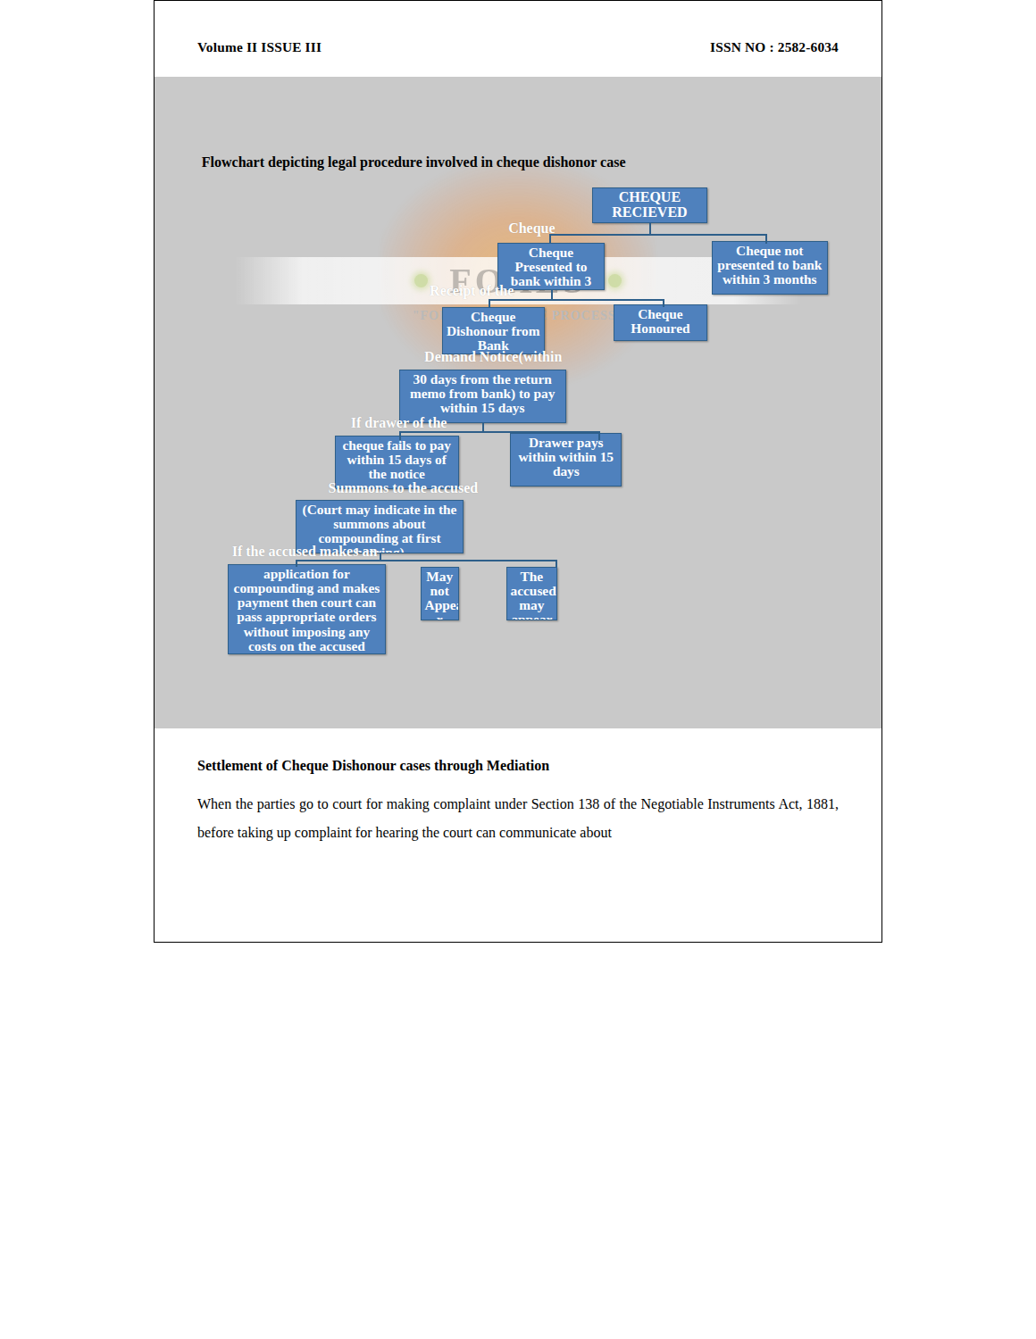Volume II ISSUE III
ISSN NO : 2582-6034
FOXES
"FOR MORE CYCLE PROCESS"
Flowchart depicting legal procedure involved in cheque dishonor case
CHEQUE RECIEVED
Cheque
Cheque Presented to bank within 3 months
Cheque not presented to bank within 3 months
Receipt of the
Cheque Dishonour from Bank
Cheque Honoured
Demand Notice(within
30 days from the return memo from bank) to pay within 15 days
If drawer of the
cheque fails to pay within 15 days of the notice
Drawer pays within within 15 days
Summons to the accused
(Court may indicate in the summons about compounding at first hearing)
If the accused makes an
application for compounding and makes payment then court can pass appropriate orders without imposing any costs on the accused
May not Appea r
The accused may appear
Settlement of Cheque Dishonour cases through Mediation
When the parties go to court for making complaint under Section 138 of the Negotiable Instruments Act, 1881, before taking up complaint for hearing the court can communicate about